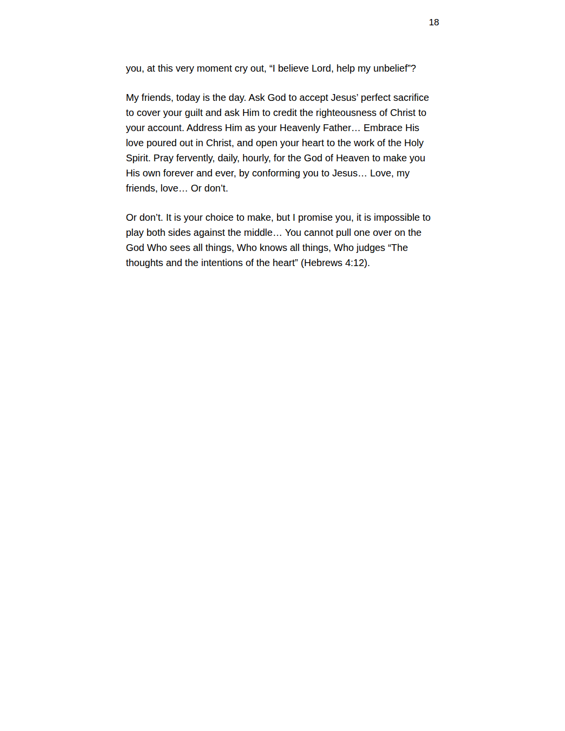18
you, at this very moment cry out, “I believe Lord, help my unbelief”?
My friends, today is the day. Ask God to accept Jesus’ perfect sacrifice to cover your guilt and ask Him to credit the righteousness of Christ to your account. Address Him as your Heavenly Father… Embrace His love poured out in Christ, and open your heart to the work of the Holy Spirit. Pray fervently, daily, hourly, for the God of Heaven to make you His own forever and ever, by conforming you to Jesus… Love, my friends, love… Or don’t.
Or don’t. It is your choice to make, but I promise you, it is impossible to play both sides against the middle… You cannot pull one over on the God Who sees all things, Who knows all things, Who judges “The thoughts and the intentions of the heart” (Hebrews 4:12).